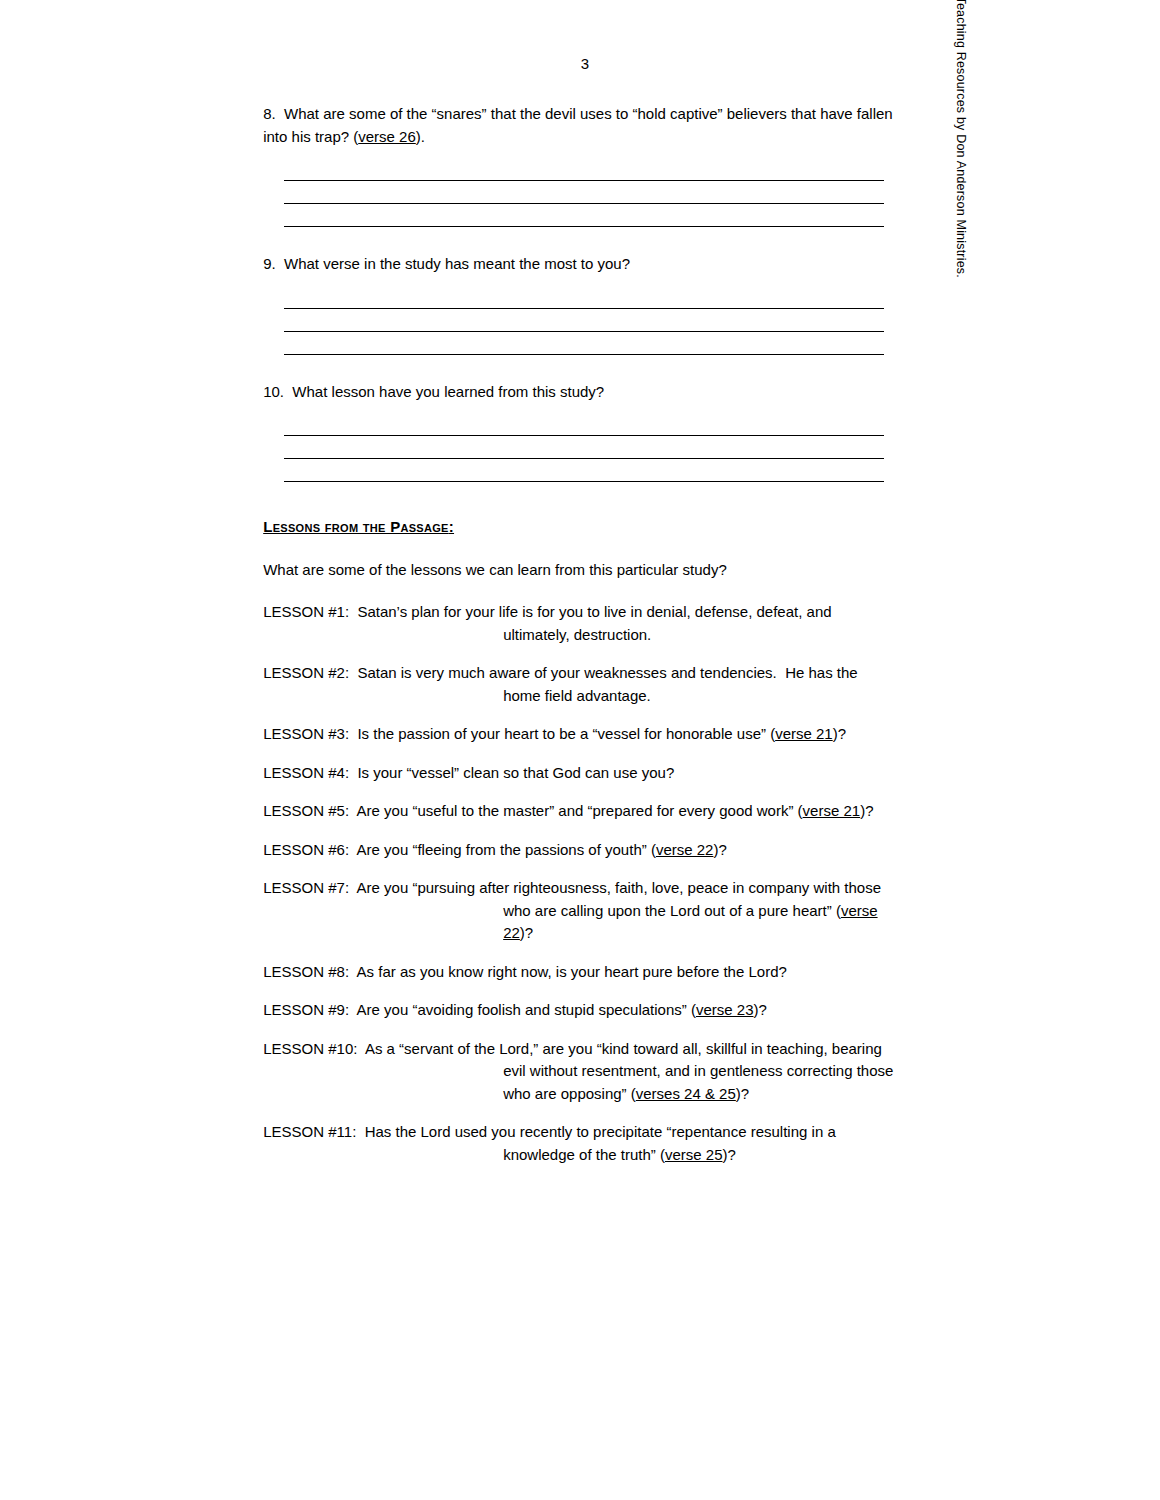Copyright © 2017 by Bible Teaching Resources by Don Anderson Ministries.
3
8. What are some of the “snares” that the devil uses to “hold captive” believers that have fallen into his trap? (verse 26).
9. What verse in the study has meant the most to you?
10. What lesson have you learned from this study?
Lessons from the Passage:
What are some of the lessons we can learn from this particular study?
LESSON #1: Satan’s plan for your life is for you to live in denial, defense, defeat, and ultimately, destruction.
LESSON #2: Satan is very much aware of your weaknesses and tendencies. He has the home field advantage.
LESSON #3: Is the passion of your heart to be a “vessel for honorable use” (verse 21)?
LESSON #4: Is your “vessel” clean so that God can use you?
LESSON #5: Are you “useful to the master” and “prepared for every good work” (verse 21)?
LESSON #6: Are you “fleeing from the passions of youth” (verse 22)?
LESSON #7: Are you “pursuing after righteousness, faith, love, peace in company with those who are calling upon the Lord out of a pure heart” (verse 22)?
LESSON #8: As far as you know right now, is your heart pure before the Lord?
LESSON #9: Are you “avoiding foolish and stupid speculations” (verse 23)?
LESSON #10: As a “servant of the Lord,” are you “kind toward all, skillful in teaching, bearing evil without resentment, and in gentleness correcting those who are opposing” (verses 24 & 25)?
LESSON #11: Has the Lord used you recently to precipitate “repentance resulting in a knowledge of the truth” (verse 25)?